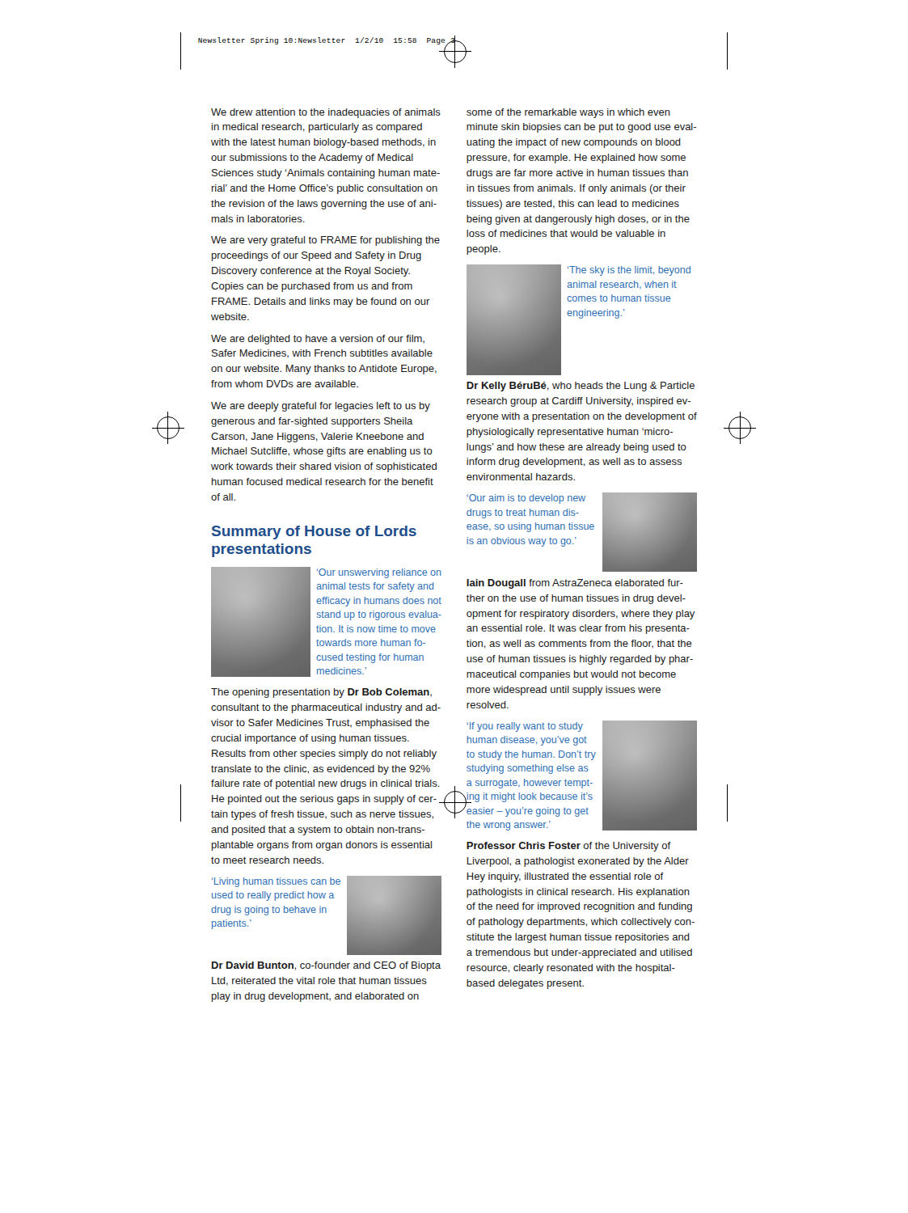Newsletter Spring 10:Newsletter 1/2/10 15:58 Page 3
We drew attention to the inadequacies of animals in medical research, particularly as compared with the latest human biology-based methods, in our submissions to the Academy of Medical Sciences study ‘Animals containing human material’ and the Home Office’s public consultation on the revision of the laws governing the use of animals in laboratories.
We are very grateful to FRAME for publishing the proceedings of our Speed and Safety in Drug Discovery conference at the Royal Society. Copies can be purchased from us and from FRAME. Details and links may be found on our website.
We are delighted to have a version of our film, Safer Medicines, with French subtitles available on our website. Many thanks to Antidote Europe, from whom DVDs are available.
We are deeply grateful for legacies left to us by generous and far-sighted supporters Sheila Carson, Jane Higgens, Valerie Kneebone and Michael Sutcliffe, whose gifts are enabling us to work towards their shared vision of sophisticated human focused medical research for the benefit of all.
Summary of House of Lords presentations
‘Our unswerving reliance on animal tests for safety and efficacy in humans does not stand up to rigorous evaluation. It is now time to move towards more human focused testing for human medicines.’
The opening presentation by Dr Bob Coleman, consultant to the pharmaceutical industry and advisor to Safer Medicines Trust, emphasised the crucial importance of using human tissues. Results from other species simply do not reliably translate to the clinic, as evidenced by the 92% failure rate of potential new drugs in clinical trials. He pointed out the serious gaps in supply of certain types of fresh tissue, such as nerve tissues, and posited that a system to obtain non-transplantable organs from organ donors is essential to meet research needs.
‘Living human tissues can be used to really predict how a drug is going to behave in patients.’
Dr David Bunton, co-founder and CEO of Biopta Ltd, reiterated the vital role that human tissues play in drug development, and elaborated on some of the remarkable ways in which even minute skin biopsies can be put to good use evaluating the impact of new compounds on blood pressure, for example. He explained how some drugs are far more active in human tissues than in tissues from animals. If only animals (or their tissues) are tested, this can lead to medicines being given at dangerously high doses, or in the loss of medicines that would be valuable in people.
‘The sky is the limit, beyond animal research, when it comes to human tissue engineering.’
Dr Kelly BéruBé, who heads the Lung & Particle research group at Cardiff University, inspired everyone with a presentation on the development of physiologically representative human ‘micro-lungs’ and how these are already being used to inform drug development, as well as to assess environmental hazards.
‘Our aim is to develop new drugs to treat human disease, so using human tissue is an obvious way to go.’
Iain Dougall from AstraZeneca elaborated further on the use of human tissues in drug development for respiratory disorders, where they play an essential role. It was clear from his presentation, as well as comments from the floor, that the use of human tissues is highly regarded by pharmaceutical companies but would not become more widespread until supply issues were resolved.
‘If you really want to study human disease, you’ve got to study the human. Don’t try studying something else as a surrogate, however tempting it might look because it’s easier – you’re going to get the wrong answer.’
Professor Chris Foster of the University of Liverpool, a pathologist exonerated by the Alder Hey inquiry, illustrated the essential role of pathologists in clinical research. His explanation of the need for improved recognition and funding of pathology departments, which collectively constitute the largest human tissue repositories and a tremendous but under-appreciated and utilised resource, clearly resonated with the hospital-based delegates present.